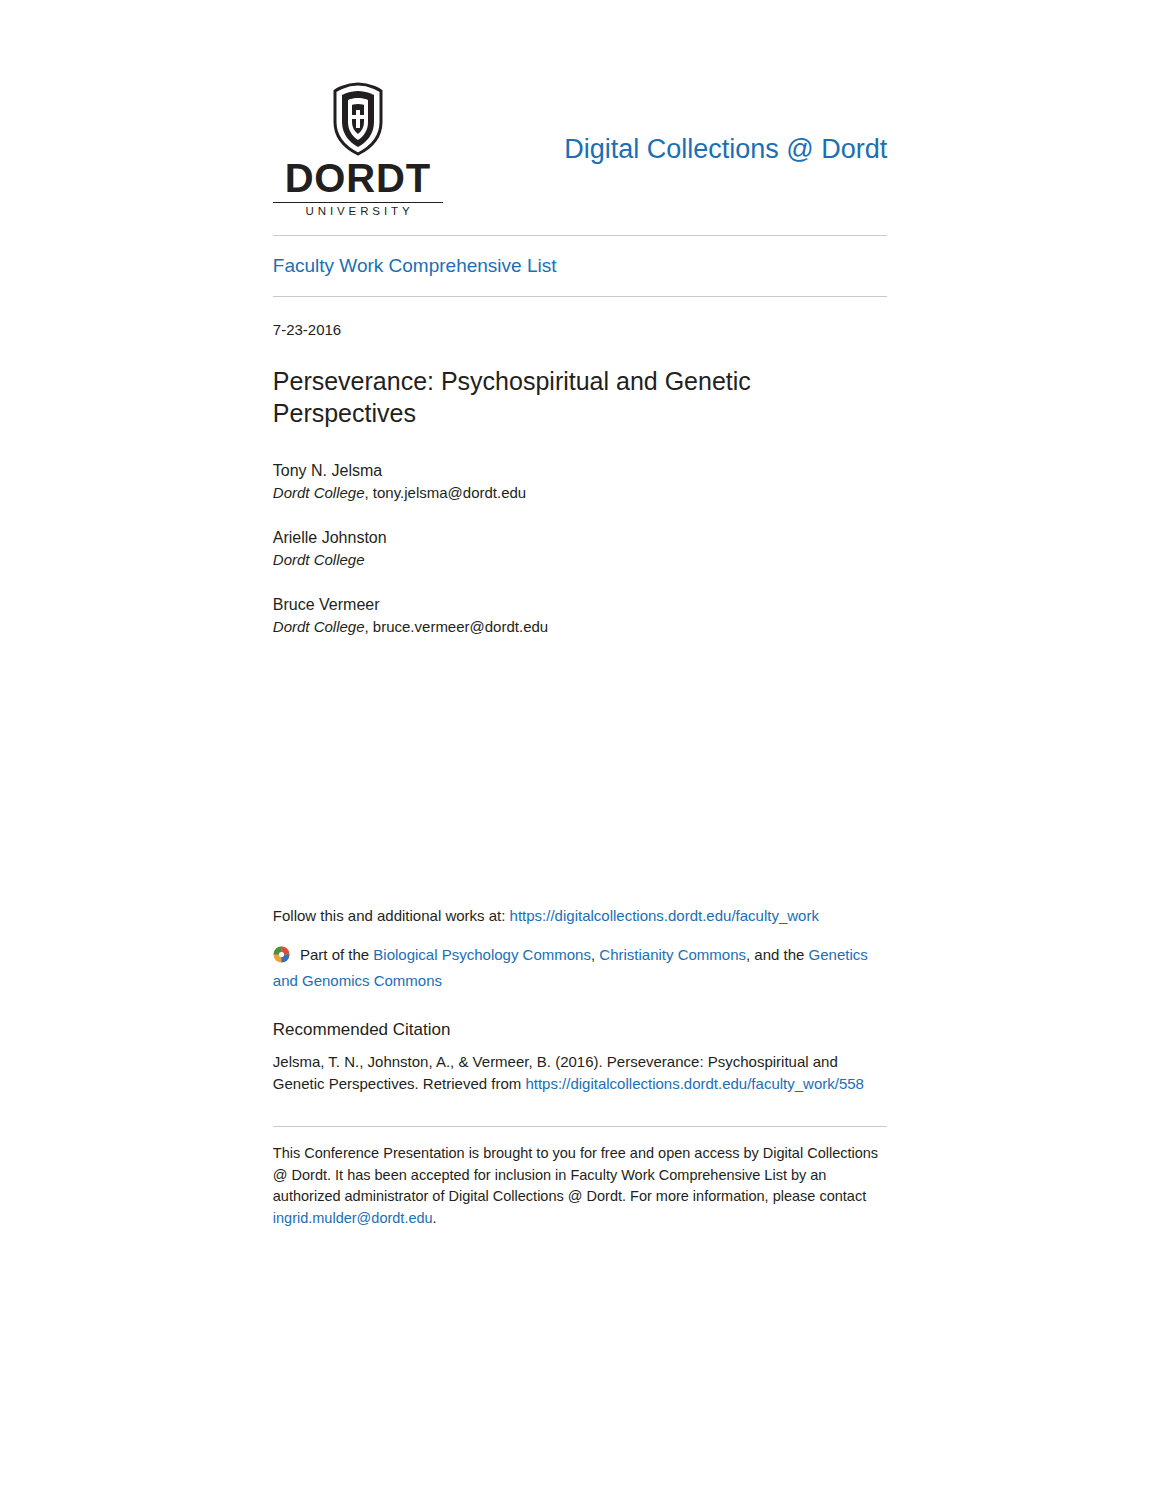DORDT
UNIVERSITY
Digital Collections @ Dordt
Faculty Work Comprehensive List
7-23-2016
Perseverance: Psychospiritual and Genetic Perspectives
Tony N. Jelsma
Dordt College, tony.jelsma@dordt.edu
Arielle Johnston
Dordt College
Bruce Vermeer
Dordt College, bruce.vermeer@dordt.edu
Follow this and additional works at: https://digitalcollections.dordt.edu/faculty_work
Part of the Biological Psychology Commons, Christianity Commons, and the Genetics and Genomics Commons
Recommended Citation
Jelsma, T. N., Johnston, A., & Vermeer, B. (2016). Perseverance: Psychospiritual and Genetic Perspectives. Retrieved from https://digitalcollections.dordt.edu/faculty_work/558
This Conference Presentation is brought to you for free and open access by Digital Collections @ Dordt. It has been accepted for inclusion in Faculty Work Comprehensive List by an authorized administrator of Digital Collections @ Dordt. For more information, please contact ingrid.mulder@dordt.edu.